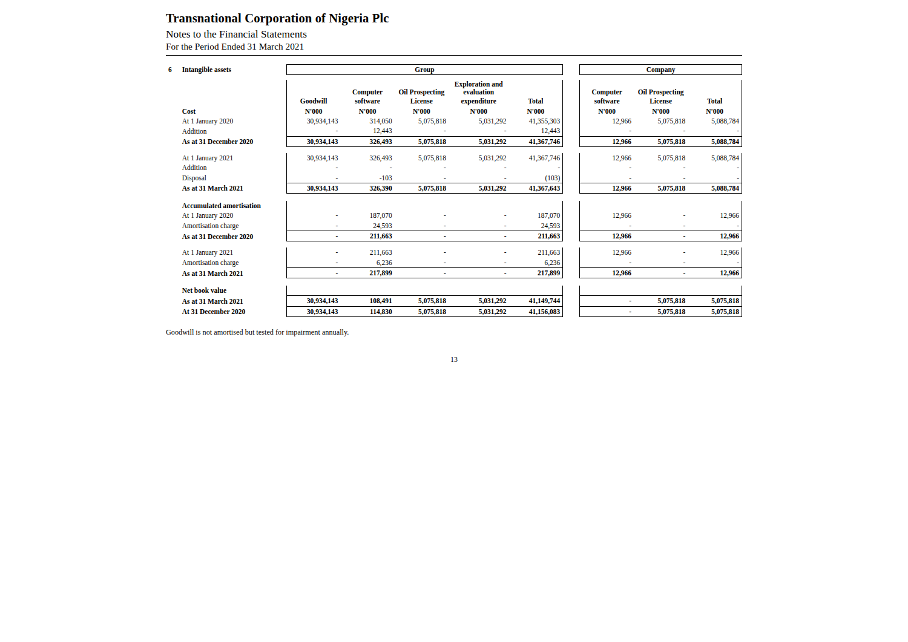Transnational Corporation of Nigeria Plc
Notes to the Financial Statements
For the Period Ended 31 March 2021
| 6 | Intangible assets | Group | | Company |
| | | | Computer | Oil Prospecting | Exploration and evaluation | | | Computer | Oil Prospecting | |
| | | Goodwill | software | License | expenditure | Total | | software | License | Total |
| | Cost | N'000 | N'000 | N'000 | N'000 | N'000 | | N'000 | N'000 | N'000 |
| | At 1 January 2020 | 30,934,143 | 314,050 | 5,075,818 | 5,031,292 | 41,355,303 | | 12,966 | 5,075,818 | 5,088,784 |
| | Addition | - | 12,443 | - | - | 12,443 | | - | - | - |
| | As at 31 December 2020 | 30,934,143 | 326,493 | 5,075,818 | 5,031,292 | 41,367,746 | | 12,966 | 5,075,818 | 5,088,784 |
| | At 1 January 2021 | 30,934,143 | 326,493 | 5,075,818 | 5,031,292 | 41,367,746 | | 12,966 | 5,075,818 | 5,088,784 |
| | Addition | - | - | - | - | - | | - | - | - |
| | Disposal | - | -103 | - | - | (103) | | - | - | - |
| | As at 31 March 2021 | 30,934,143 | 326,390 | 5,075,818 | 5,031,292 | 41,367,643 | | 12,966 | 5,075,818 | 5,088,784 |
| | Accumulated amortisation | | | | | | | | | |
| | At 1 January 2020 | - | 187,070 | - | - | 187,070 | | 12,966 | - | 12,966 |
| | Amortisation charge | - | 24,593 | - | - | 24,593 | | - | - | - |
| | As at 31 December 2020 | - | 211,663 | - | - | 211,663 | | 12,966 | - | 12,966 |
| | At 1 January 2021 | - | 211,663 | - | - | 211,663 | | 12,966 | - | 12,966 |
| | Amortisation charge | - | 6,236 | - | - | 6,236 | | - | - | - |
| | As at 31 March 2021 | - | 217,899 | - | - | 217,899 | | 12,966 | - | 12,966 |
| | Net book value | | | | | | | | | |
| | As at 31 March 2021 | 30,934,143 | 108,491 | 5,075,818 | 5,031,292 | 41,149,744 | | - | 5,075,818 | 5,075,818 |
| | At 31 December 2020 | 30,934,143 | 114,830 | 5,075,818 | 5,031,292 | 41,156,083 | | - | 5,075,818 | 5,075,818 |
Goodwill is not amortised but tested for impairment annually.
13